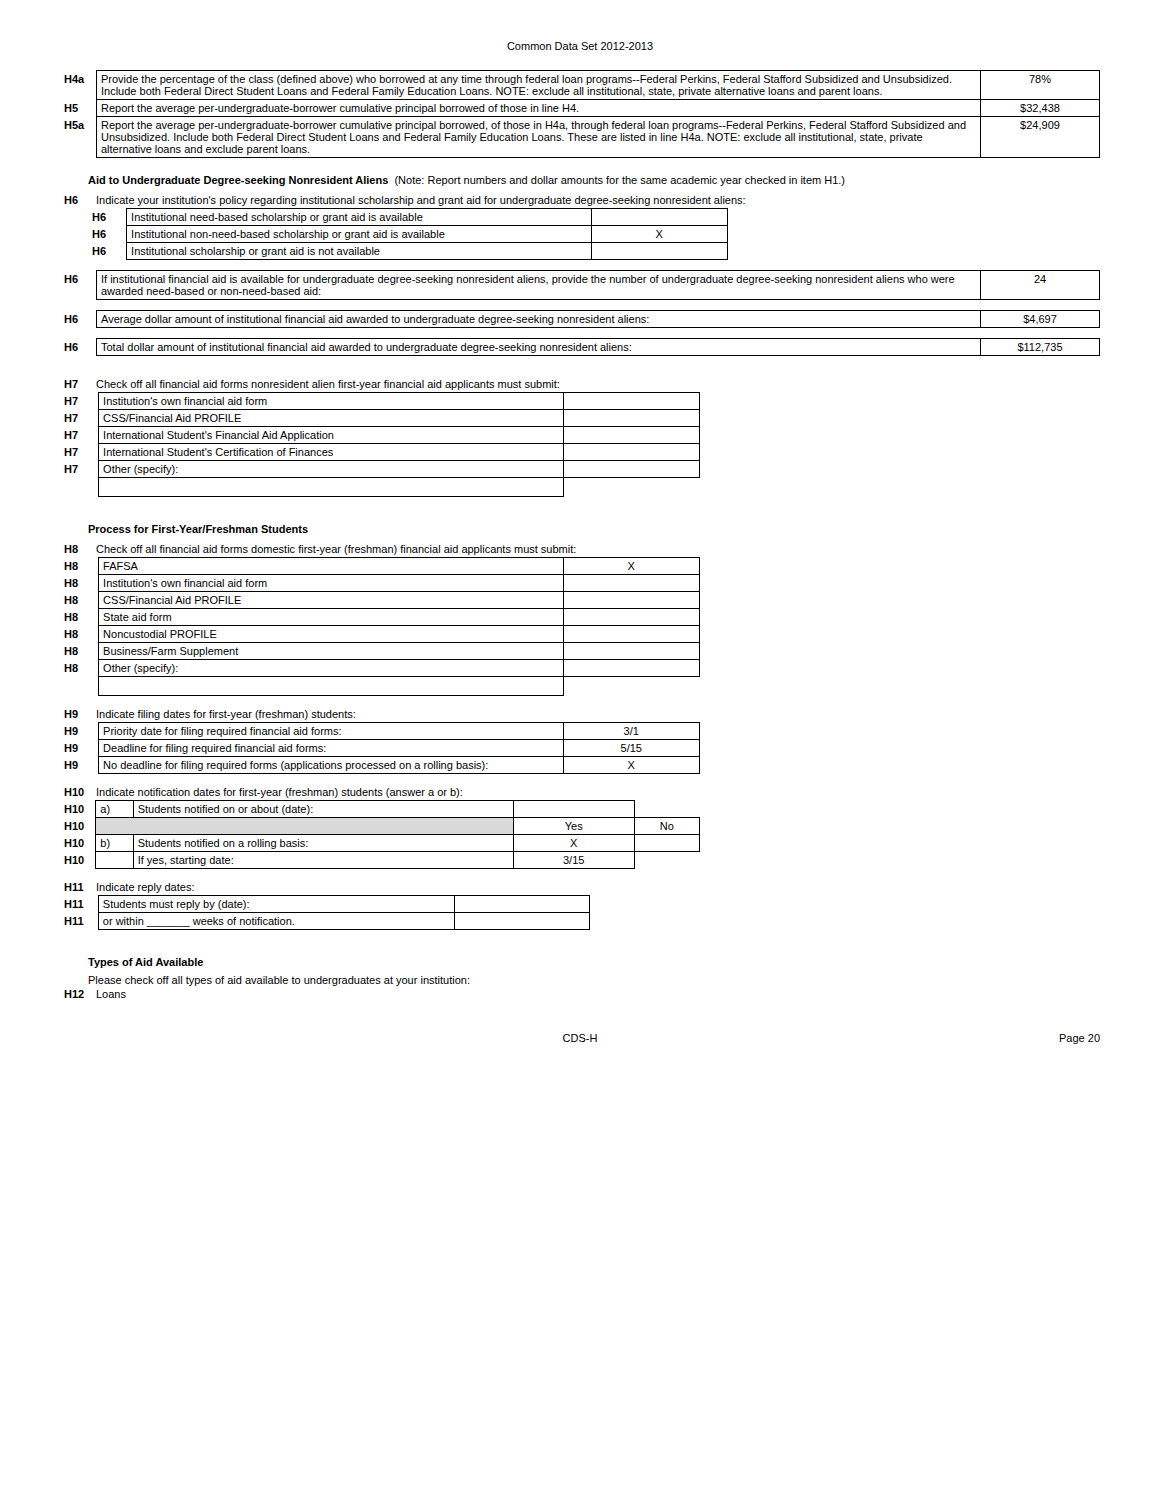Common Data Set 2012-2013
| H4a | Provide the percentage of the class (defined above) who borrowed at any time through federal loan programs--Federal Perkins, Federal Stafford Subsidized and Unsubsidized. Include both Federal Direct Student Loans and Federal Family Education Loans. NOTE: exclude all institutional, state, private alternative loans and parent loans. | 78% |
| H5 | Report the average per-undergraduate-borrower cumulative principal borrowed of those in line H4. | $32,438 |
| H5a | Report the average per-undergraduate-borrower cumulative principal borrowed, of those in H4a, through federal loan programs--Federal Perkins, Federal Stafford Subsidized and Unsubsidized. Include both Federal Direct Student Loans and Federal Family Education Loans. These are listed in line H4a. NOTE: exclude all institutional, state, private alternative loans and exclude parent loans. | $24,909 |
Aid to Undergraduate Degree-seeking Nonresident Aliens (Note: Report numbers and dollar amounts for the same academic year checked in item H1.)
| H6 | Indicate your institution's policy regarding institutional scholarship and grant aid for undergraduate degree-seeking nonresident aliens: |
| H6 | Institutional need-based scholarship or grant aid is available | |
| H6 | Institutional non-need-based scholarship or grant aid is available | X |
| H6 | Institutional scholarship or grant aid is not available | |
| H6 | If institutional financial aid is available for undergraduate degree-seeking nonresident aliens, provide the number of undergraduate degree-seeking nonresident aliens who were awarded need-based or non-need-based aid: | 24 |
| H6 | Average dollar amount of institutional financial aid awarded to undergraduate degree-seeking nonresident aliens: | $4,697 |
| H6 | Total dollar amount of institutional financial aid awarded to undergraduate degree-seeking nonresident aliens: | $112,735 |
| H7 | Check off all financial aid forms nonresident alien first-year financial aid applicants must submit: |
| H7 | Institution's own financial aid form | |
| H7 | CSS/Financial Aid PROFILE | |
| H7 | International Student's Financial Aid Application | |
| H7 | International Student's Certification of Finances | |
| H7 | Other (specify): | |
Process for First-Year/Freshman Students
| H8 | Check off all financial aid forms domestic first-year (freshman) financial aid applicants must submit: |
| H8 | FAFSA | X |
| H8 | Institution's own financial aid form | |
| H8 | CSS/Financial Aid PROFILE | |
| H8 | State aid form | |
| H8 | Noncustodial PROFILE | |
| H8 | Business/Farm Supplement | |
| H8 | Other (specify): | |
| H9 | Indicate filing dates for first-year (freshman) students: |
| H9 | Priority date for filing required financial aid forms: | 3/1 |
| H9 | Deadline for filing required financial aid forms: | 5/15 |
| H9 | No deadline for filing required forms (applications processed on a rolling basis): | X |
| H10 | Indicate notification dates for first-year (freshman) students (answer a or b): |
| H10 | a) | Students notified on or about (date): | | |
| H10 | | Yes | No |
| H10 | b) | Students notified on a rolling basis: | X | |
| H10 | | If yes, starting date: | 3/15 | |
| H11 | Indicate reply dates: |
| H11 | Students must reply by (date): | |
| H11 | or within _______ weeks of notification. | |
Types of Aid Available
Please check off all types of aid available to undergraduates at your institution:
| H12 | Loans |
CDS-H
Page 20